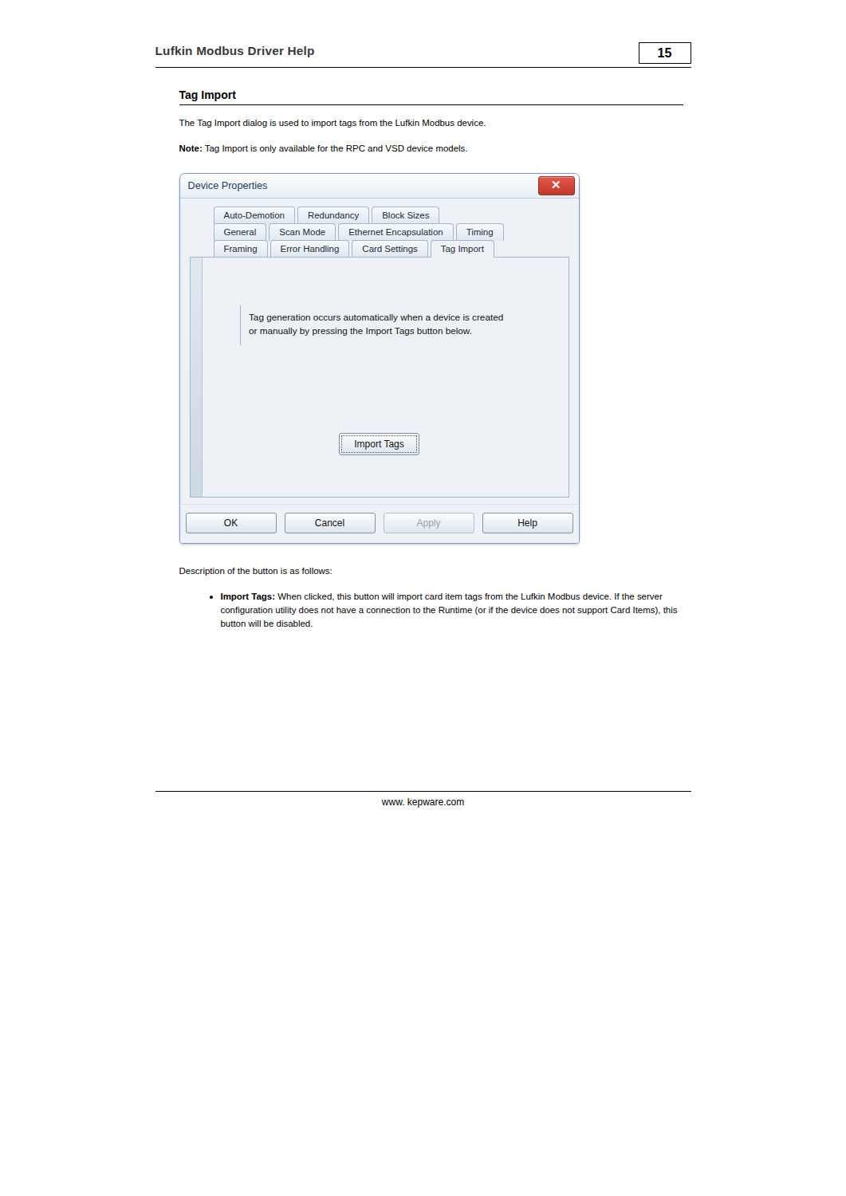Lufkin Modbus Driver Help
15
Tag Import
The Tag Import dialog is used to import tags from the Lufkin Modbus device.
Note: Tag Import is only available for the RPC and VSD device models.
Device Properties ✕
Auto-Demotion Redundancy Block Sizes
General Scan Mode Ethernet Encapsulation Timing
Framing Error Handling Card Settings Tag Import
Tag generation occurs automatically when a device is created or manually by pressing the Import Tags button below.
Import Tags
OK
Cancel
Apply
Help
Description of the button is as follows:
Import Tags: When clicked, this button will import card item tags from the Lufkin Modbus device. If the server configuration utility does not have a connection to the Runtime (or if the device does not support Card Items), this button will be disabled.
www. kepware.com